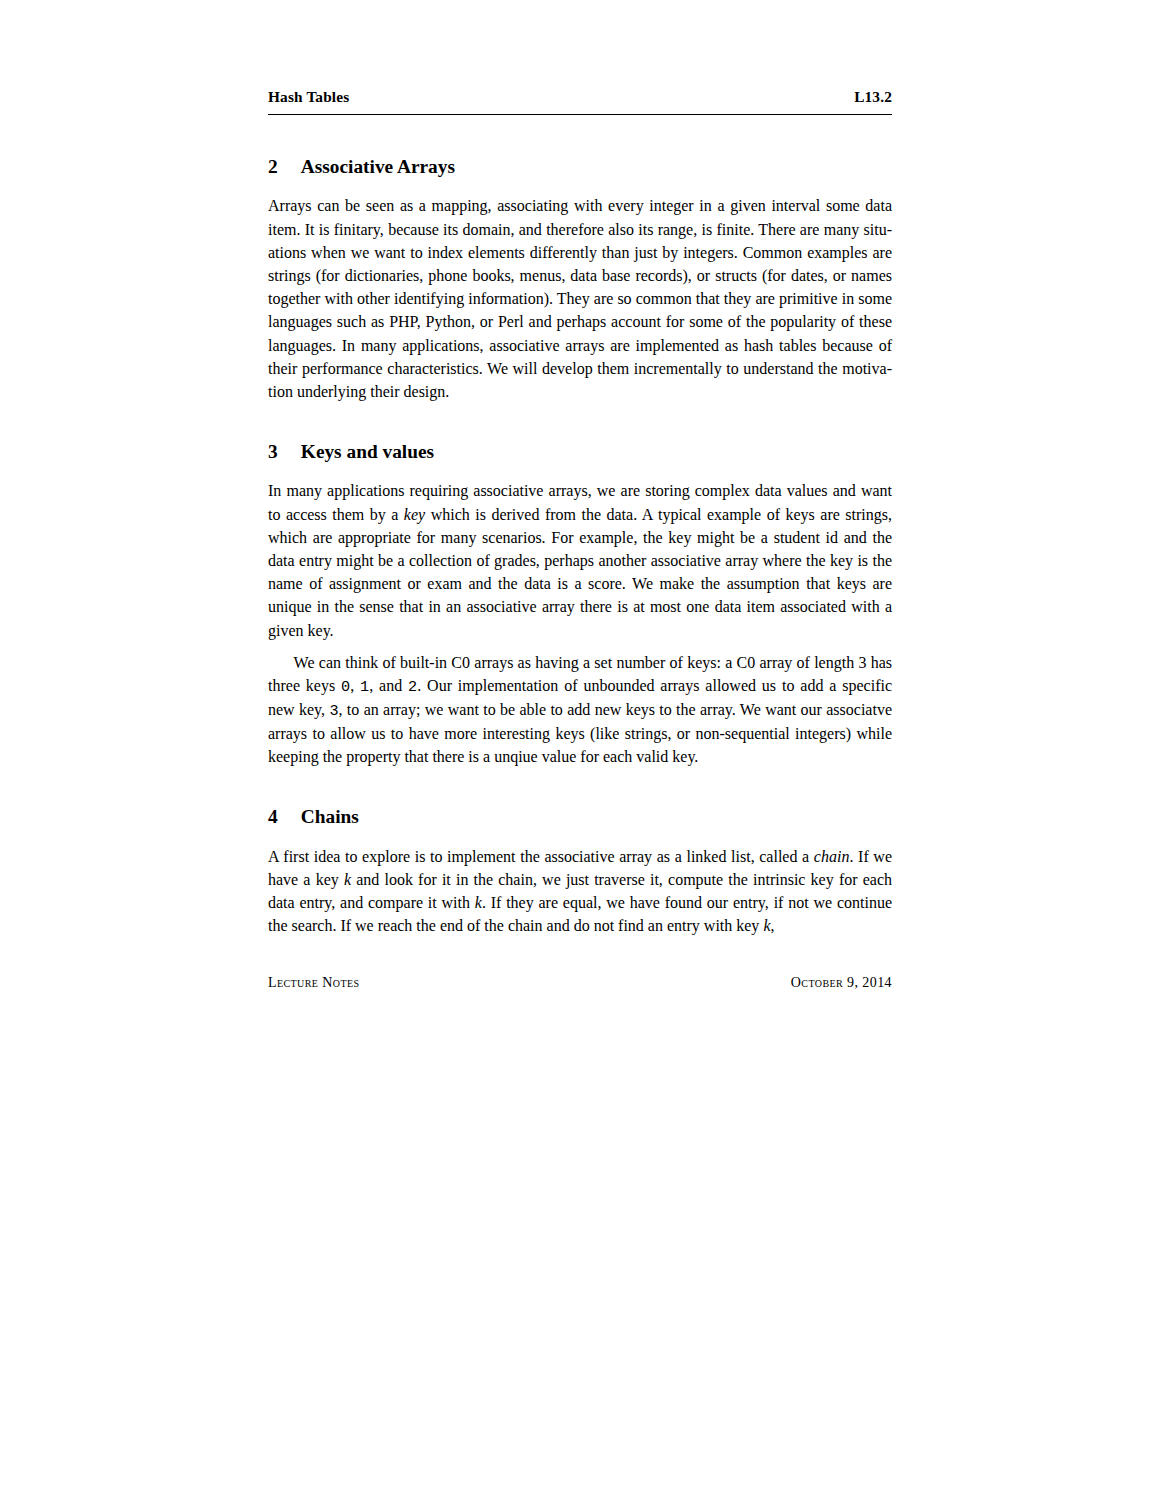Hash Tables L13.2
2 Associative Arrays
Arrays can be seen as a mapping, associating with every integer in a given interval some data item. It is finitary, because its domain, and therefore also its range, is finite. There are many situations when we want to index elements differently than just by integers. Common examples are strings (for dictionaries, phone books, menus, data base records), or structs (for dates, or names together with other identifying information). They are so common that they are primitive in some languages such as PHP, Python, or Perl and perhaps account for some of the popularity of these languages. In many applications, associative arrays are implemented as hash tables because of their performance characteristics. We will develop them incrementally to understand the motivation underlying their design.
3 Keys and values
In many applications requiring associative arrays, we are storing complex data values and want to access them by a key which is derived from the data. A typical example of keys are strings, which are appropriate for many scenarios. For example, the key might be a student id and the data entry might be a collection of grades, perhaps another associative array where the key is the name of assignment or exam and the data is a score. We make the assumption that keys are unique in the sense that in an associative array there is at most one data item associated with a given key.
We can think of built-in C0 arrays as having a set number of keys: a C0 array of length 3 has three keys 0, 1, and 2. Our implementation of unbounded arrays allowed us to add a specific new key, 3, to an array; we want to be able to add new keys to the array. We want our associatve arrays to allow us to have more interesting keys (like strings, or non-sequential integers) while keeping the property that there is a unqiue value for each valid key.
4 Chains
A first idea to explore is to implement the associative array as a linked list, called a chain. If we have a key k and look for it in the chain, we just traverse it, compute the intrinsic key for each data entry, and compare it with k. If they are equal, we have found our entry, if not we continue the search. If we reach the end of the chain and do not find an entry with key k,
Lecture Notes October 9, 2014